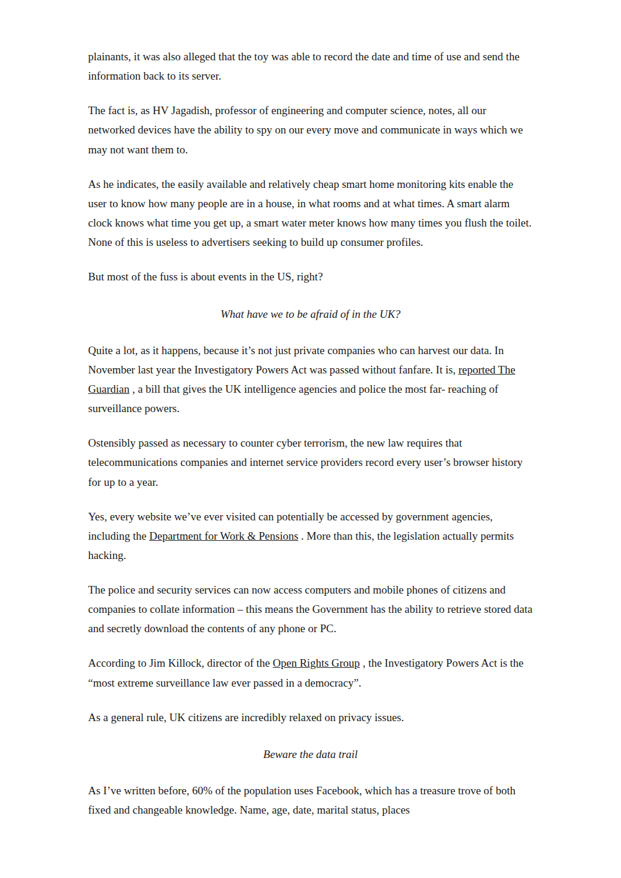plainants, it was also alleged that the toy was able to record the date and time of use and send the information back to its server.
The fact is, as HV Jagadish, professor of engineering and computer science, notes, all our networked devices have the ability to spy on our every move and communicate in ways which we may not want them to.
As he indicates, the easily available and relatively cheap smart home monitoring kits enable the user to know how many people are in a house, in what rooms and at what times. A smart alarm clock knows what time you get up, a smart water meter knows how many times you flush the toilet. None of this is useless to advertisers seeking to build up consumer profiles.
But most of the fuss is about events in the US, right?
What have we to be afraid of in the UK?
Quite a lot, as it happens, because it’s not just private companies who can harvest our data. In November last year the Investigatory Powers Act was passed without fanfare. It is, reported The Guardian , a bill that gives the UK intelligence agencies and police the most far- reaching of surveillance powers.
Ostensibly passed as necessary to counter cyber terrorism, the new law requires that telecommunications companies and internet service providers record every user’s browser history for up to a year.
Yes, every website we’ve ever visited can potentially be accessed by government agencies, including the Department for Work & Pensions . More than this, the legislation actually permits hacking.
The police and security services can now access computers and mobile phones of citizens and companies to collate information – this means the Government has the ability to retrieve stored data and secretly download the contents of any phone or PC.
According to Jim Killock, director of the Open Rights Group , the Investigatory Powers Act is the “most extreme surveillance law ever passed in a democracy”.
As a general rule, UK citizens are incredibly relaxed on privacy issues.
Beware the data trail
As I’ve written before, 60% of the population uses Facebook, which has a treasure trove of both fixed and changeable knowledge. Name, age, date, marital status, places